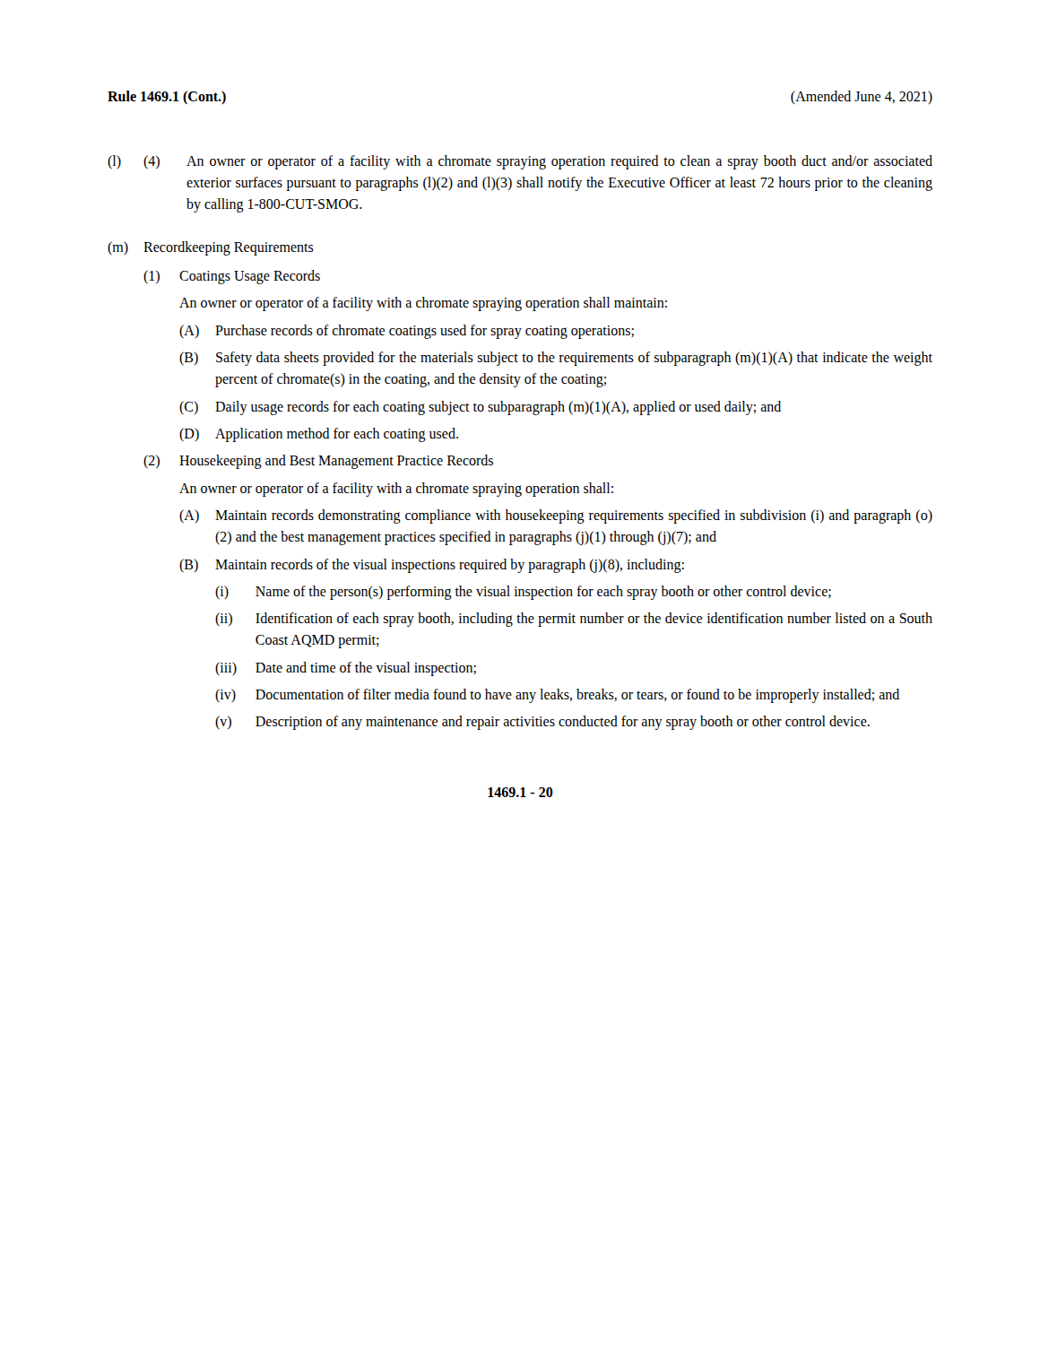Rule 1469.1 (Cont.)
(Amended June 4, 2021)
(l)
(4)
An owner or operator of a facility with a chromate spraying operation required to clean a spray booth duct and/or associated exterior surfaces pursuant to paragraphs (l)(2) and (l)(3) shall notify the Executive Officer at least 72 hours prior to the cleaning by calling 1-800-CUT-SMOG.
(m)
Recordkeeping Requirements
(1)
Coatings Usage Records
An owner or operator of a facility with a chromate spraying operation shall maintain:
(A)
Purchase records of chromate coatings used for spray coating operations;
(B)
Safety data sheets provided for the materials subject to the requirements of subparagraph (m)(1)(A) that indicate the weight percent of chromate(s) in the coating, and the density of the coating;
(C)
Daily usage records for each coating subject to subparagraph (m)(1)(A), applied or used daily; and
(D)
Application method for each coating used.
(2)
Housekeeping and Best Management Practice Records
An owner or operator of a facility with a chromate spraying operation shall:
(A)
Maintain records demonstrating compliance with housekeeping requirements specified in subdivision (i) and paragraph (o)(2) and the best management practices specified in paragraphs (j)(1) through (j)(7); and
(B)
Maintain records of the visual inspections required by paragraph (j)(8), including:
(i)
Name of the person(s) performing the visual inspection for each spray booth or other control device;
(ii)
Identification of each spray booth, including the permit number or the device identification number listed on a South Coast AQMD permit;
(iii)
Date and time of the visual inspection;
(iv)
Documentation of filter media found to have any leaks, breaks, or tears, or found to be improperly installed; and
(v)
Description of any maintenance and repair activities conducted for any spray booth or other control device.
1469.1 - 20